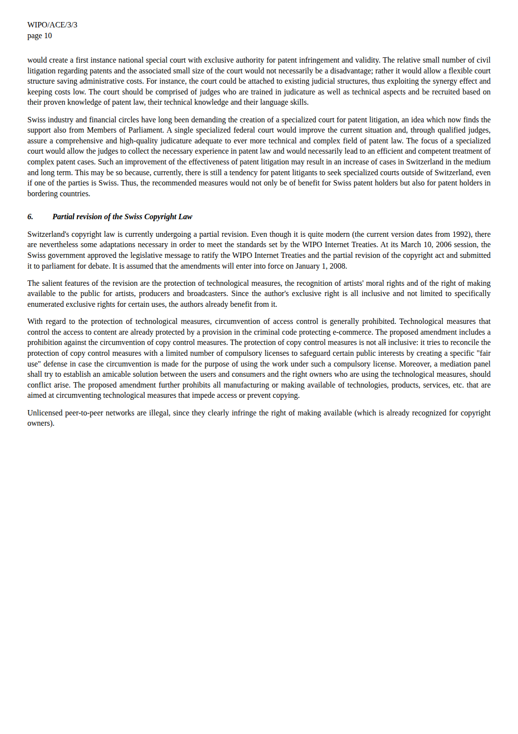WIPO/ACE/3/3
page 10
would create a first instance national special court with exclusive authority for patent infringement and validity. The relative small number of civil litigation regarding patents and the associated small size of the court would not necessarily be a disadvantage; rather it would allow a flexible court structure saving administrative costs. For instance, the court could be attached to existing judicial structures, thus exploiting the synergy effect and keeping costs low. The court should be comprised of judges who are trained in judicature as well as technical aspects and be recruited based on their proven knowledge of patent law, their technical knowledge and their language skills.
Swiss industry and financial circles have long been demanding the creation of a specialized court for patent litigation, an idea which now finds the support also from Members of Parliament. A single specialized federal court would improve the current situation and, through qualified judges, assure a comprehensive and high-quality judicature adequate to ever more technical and complex field of patent law. The focus of a specialized court would allow the judges to collect the necessary experience in patent law and would necessarily lead to an efficient and competent treatment of complex patent cases. Such an improvement of the effectiveness of patent litigation may result in an increase of cases in Switzerland in the medium and long term. This may be so because, currently, there is still a tendency for patent litigants to seek specialized courts outside of Switzerland, even if one of the parties is Swiss. Thus, the recommended measures would not only be of benefit for Swiss patent holders but also for patent holders in bordering countries.
6. Partial revision of the Swiss Copyright Law
Switzerland's copyright law is currently undergoing a partial revision. Even though it is quite modern (the current version dates from 1992), there are nevertheless some adaptations necessary in order to meet the standards set by the WIPO Internet Treaties. At its March 10, 2006 session, the Swiss government approved the legislative message to ratify the WIPO Internet Treaties and the partial revision of the copyright act and submitted it to parliament for debate. It is assumed that the amendments will enter into force on January 1, 2008.
The salient features of the revision are the protection of technological measures, the recognition of artists' moral rights and of the right of making available to the public for artists, producers and broadcasters. Since the author's exclusive right is all inclusive and not limited to specifically enumerated exclusive rights for certain uses, the authors already benefit from it.
With regard to the protection of technological measures, circumvention of access control is generally prohibited. Technological measures that control the access to content are already protected by a provision in the criminal code protecting e-commerce. The proposed amendment includes a prohibition against the circumvention of copy control measures. The protection of copy control measures is not all inclusive: it tries to reconcile the protection of copy control measures with a limited number of compulsory licenses to safeguard certain public interests by creating a specific "fair use" defense in case the circumvention is made for the purpose of using the work under such a compulsory license. Moreover, a mediation panel shall try to establish an amicable solution between the users and consumers and the right owners who are using the technological measures, should conflict arise. The proposed amendment further prohibits all manufacturing or making available of technologies, products, services, etc. that are aimed at circumventing technological measures that impede access or prevent copying.
Unlicensed peer-to-peer networks are illegal, since they clearly infringe the right of making available (which is already recognized for copyright owners).